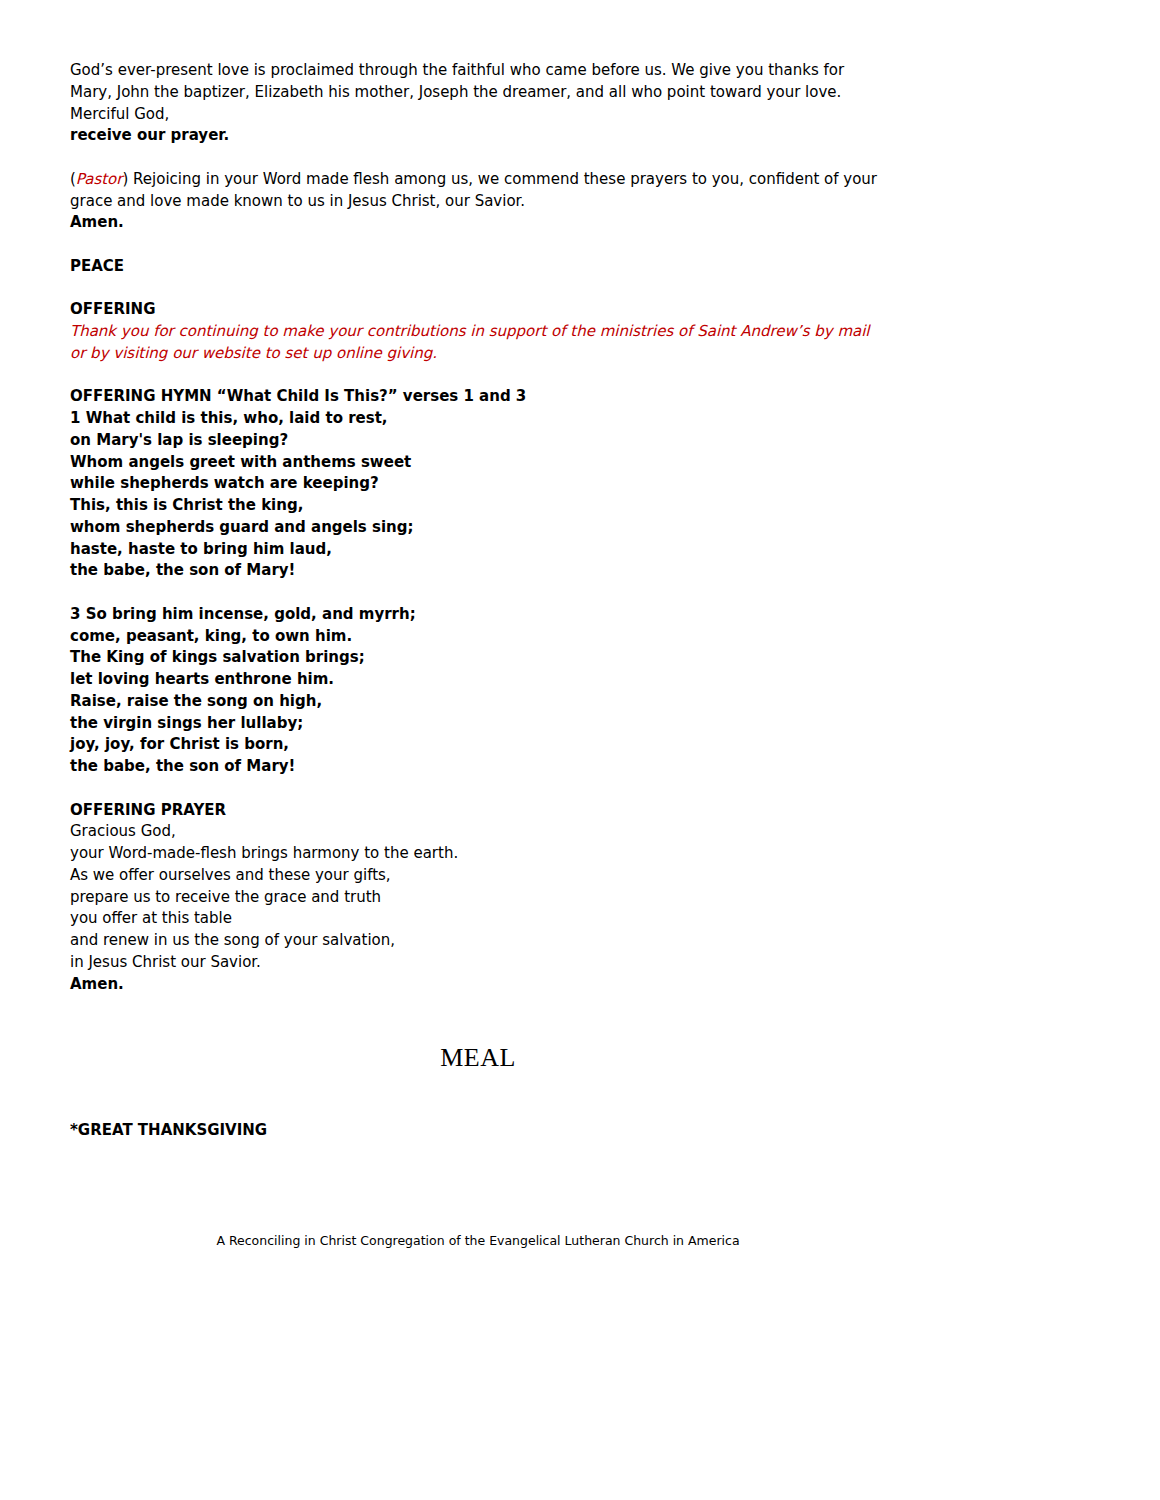God’s ever-present love is proclaimed through the faithful who came before us. We give you thanks for Mary, John the baptizer, Elizabeth his mother, Joseph the dreamer, and all who point toward your love. Merciful God,
receive our prayer.
(Pastor) Rejoicing in your Word made flesh among us, we commend these prayers to you, confident of your grace and love made known to us in Jesus Christ, our Savior.
Amen.
PEACE
OFFERING
Thank you for continuing to make your contributions in support of the ministries of Saint Andrew’s by mail or by visiting our website to set up online giving.
OFFERING HYMN “What Child Is This?” verses 1 and 3
1 What child is this, who, laid to rest,
on Mary's lap is sleeping?
Whom angels greet with anthems sweet
while shepherds watch are keeping?
This, this is Christ the king,
whom shepherds guard and angels sing;
haste, haste to bring him laud,
the babe, the son of Mary!
3 So bring him incense, gold, and myrrh;
come, peasant, king, to own him.
The King of kings salvation brings;
let loving hearts enthrone him.
Raise, raise the song on high,
the virgin sings her lullaby;
joy, joy, for Christ is born,
the babe, the son of Mary!
OFFERING PRAYER
Gracious God,
your Word-made-flesh brings harmony to the earth.
As we offer ourselves and these your gifts,
prepare us to receive the grace and truth
you offer at this table
and renew in us the song of your salvation,
in Jesus Christ our Savior.
Amen.
MEAL
*GREAT THANKSGIVING
A Reconciling in Christ Congregation of the Evangelical Lutheran Church in America